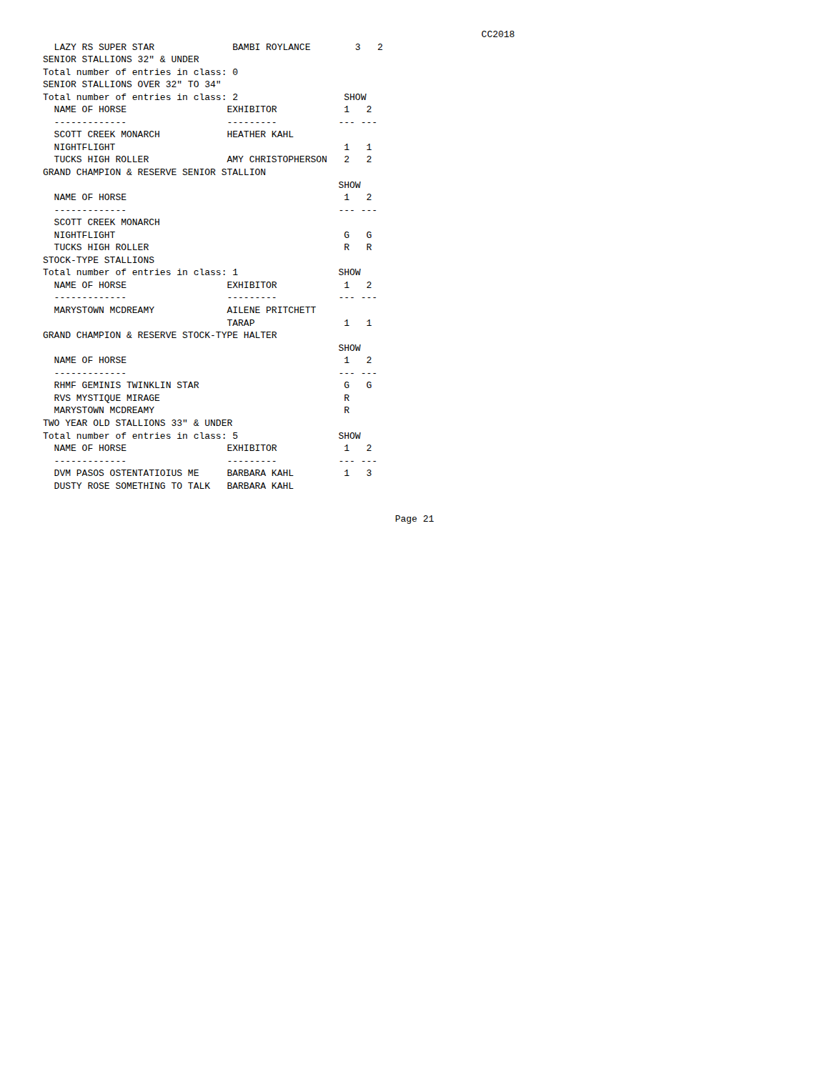CC2018
  LAZY RS SUPER STAR              BAMBI ROYLANCE        3   2
SENIOR STALLIONS 32" & UNDER
Total number of entries in class: 0
SENIOR STALLIONS OVER 32" TO 34"
Total number of entries in class: 2                   SHOW
  NAME OF HORSE                  EXHIBITOR            1   2
  -------------                  ---------           --- ---
  SCOTT CREEK MONARCH            HEATHER KAHL
  NIGHTFLIGHT                                         1   1
  TUCKS HIGH ROLLER              AMY CHRISTOPHERSON   2   2
GRAND CHAMPION & RESERVE SENIOR STALLION
                                                     SHOW
  NAME OF HORSE                                       1   2
  -------------                                      --- ---
  SCOTT CREEK MONARCH
  NIGHTFLIGHT                                         G   G
  TUCKS HIGH ROLLER                                   R   R
STOCK-TYPE STALLIONS
Total number of entries in class: 1                  SHOW
  NAME OF HORSE                  EXHIBITOR            1   2
  -------------                  ---------           --- ---
  MARYSTOWN MCDREAMY             AILENE PRITCHETT
                                 TARAP                1   1
GRAND CHAMPION & RESERVE STOCK-TYPE HALTER
                                                     SHOW
  NAME OF HORSE                                       1   2
  -------------                                      --- ---
  RHMF GEMINIS TWINKLIN STAR                          G   G
  RVS MYSTIQUE MIRAGE                                 R
  MARYSTOWN MCDREAMY                                  R
TWO YEAR OLD STALLIONS 33" & UNDER
Total number of entries in class: 5                  SHOW
  NAME OF HORSE                  EXHIBITOR            1   2
  -------------                  ---------           --- ---
  DVM PASOS OSTENTATIOIUS ME     BARBARA KAHL         1   3
  DUSTY ROSE SOMETHING TO TALK   BARBARA KAHL
Page 21